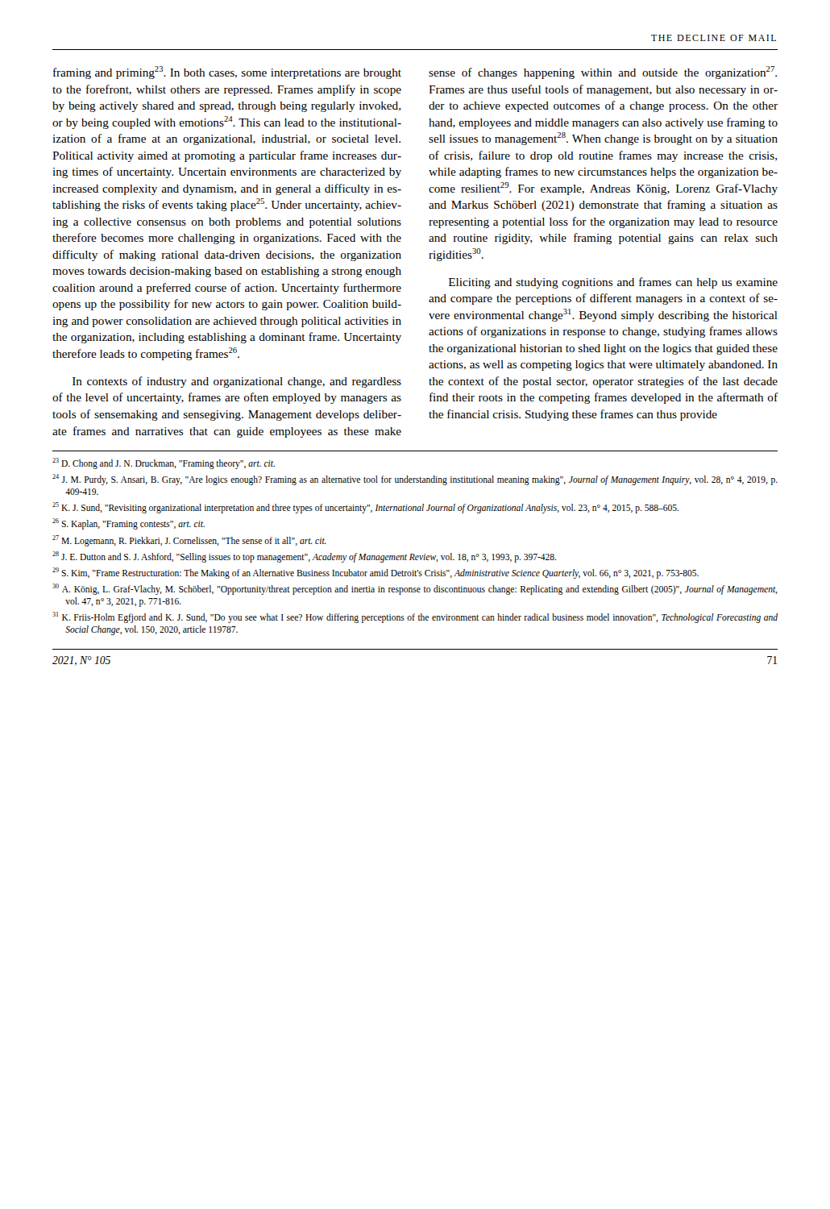The decline of mail
framing and priming23. In both cases, some interpretations are brought to the forefront, whilst others are repressed. Frames amplify in scope by being actively shared and spread, through being regularly invoked, or by being coupled with emotions24. This can lead to the institutionalization of a frame at an organizational, industrial, or societal level. Political activity aimed at promoting a particular frame increases during times of uncertainty. Uncertain environments are characterized by increased complexity and dynamism, and in general a difficulty in establishing the risks of events taking place25. Under uncertainty, achieving a collective consensus on both problems and potential solutions therefore becomes more challenging in organizations. Faced with the difficulty of making rational data-driven decisions, the organization moves towards decision-making based on establishing a strong enough coalition around a preferred course of action. Uncertainty furthermore opens up the possibility for new actors to gain power. Coalition building and power consolidation are achieved through political activities in the organization, including establishing a dominant frame. Uncertainty therefore leads to competing frames26.
In contexts of industry and organizational change, and regardless of the level of uncertainty, frames are often employed by managers as tools of sensemaking and sensegiving. Management develops deliberate frames and narratives that can guide employees as these make sense of changes happening within and outside the organization27. Frames are thus useful tools of management, but also necessary in order to achieve expected outcomes of a change process. On the other hand, employees and middle managers can also actively use framing to sell issues to management28. When change is brought on by a situation of crisis, failure to drop old routine frames may increase the crisis, while adapting frames to new circumstances helps the organization become resilient29. For example, Andreas König, Lorenz Graf-Vlachy and Markus Schöberl (2021) demonstrate that framing a situation as representing a potential loss for the organization may lead to resource and routine rigidity, while framing potential gains can relax such rigidities30.
Eliciting and studying cognitions and frames can help us examine and compare the perceptions of different managers in a context of severe environmental change31. Beyond simply describing the historical actions of organizations in response to change, studying frames allows the organizational historian to shed light on the logics that guided these actions, as well as competing logics that were ultimately abandoned. In the context of the postal sector, operator strategies of the last decade find their roots in the competing frames developed in the aftermath of the financial crisis. Studying these frames can thus provide
23 D. Chong and J. N. Druckman, "Framing theory", art. cit.
24 J. M. Purdy, S. Ansari, B. Gray, "Are logics enough? Framing as an alternative tool for understanding institutional meaning making", Journal of Management Inquiry, vol. 28, n° 4, 2019, p. 409-419.
25 K. J. Sund, "Revisiting organizational interpretation and three types of uncertainty", International Journal of Organizational Analysis, vol. 23, n° 4, 2015, p. 588–605.
26 S. Kaplan, "Framing contests", art. cit.
27 M. Logemann, R. Piekkari, J. Cornelissen, "The sense of it all", art. cit.
28 J. E. Dutton and S. J. Ashford, "Selling issues to top management", Academy of Management Review, vol. 18, n° 3, 1993, p. 397-428.
29 S. Kim, "Frame Restructuration: The Making of an Alternative Business Incubator amid Detroit's Crisis", Administrative Science Quarterly, vol. 66, n° 3, 2021, p. 753-805.
30 A. König, L. Graf-Vlachy, M. Schöberl, "Opportunity/threat perception and inertia in response to discontinuous change: Replicating and extending Gilbert (2005)", Journal of Management, vol. 47, n° 3, 2021, p. 771-816.
31 K. Friis-Holm Egfjord and K. J. Sund, "Do you see what I see? How differing perceptions of the environment can hinder radical business model innovation", Technological Forecasting and Social Change, vol. 150, 2020, article 119787.
2021, N° 105
71